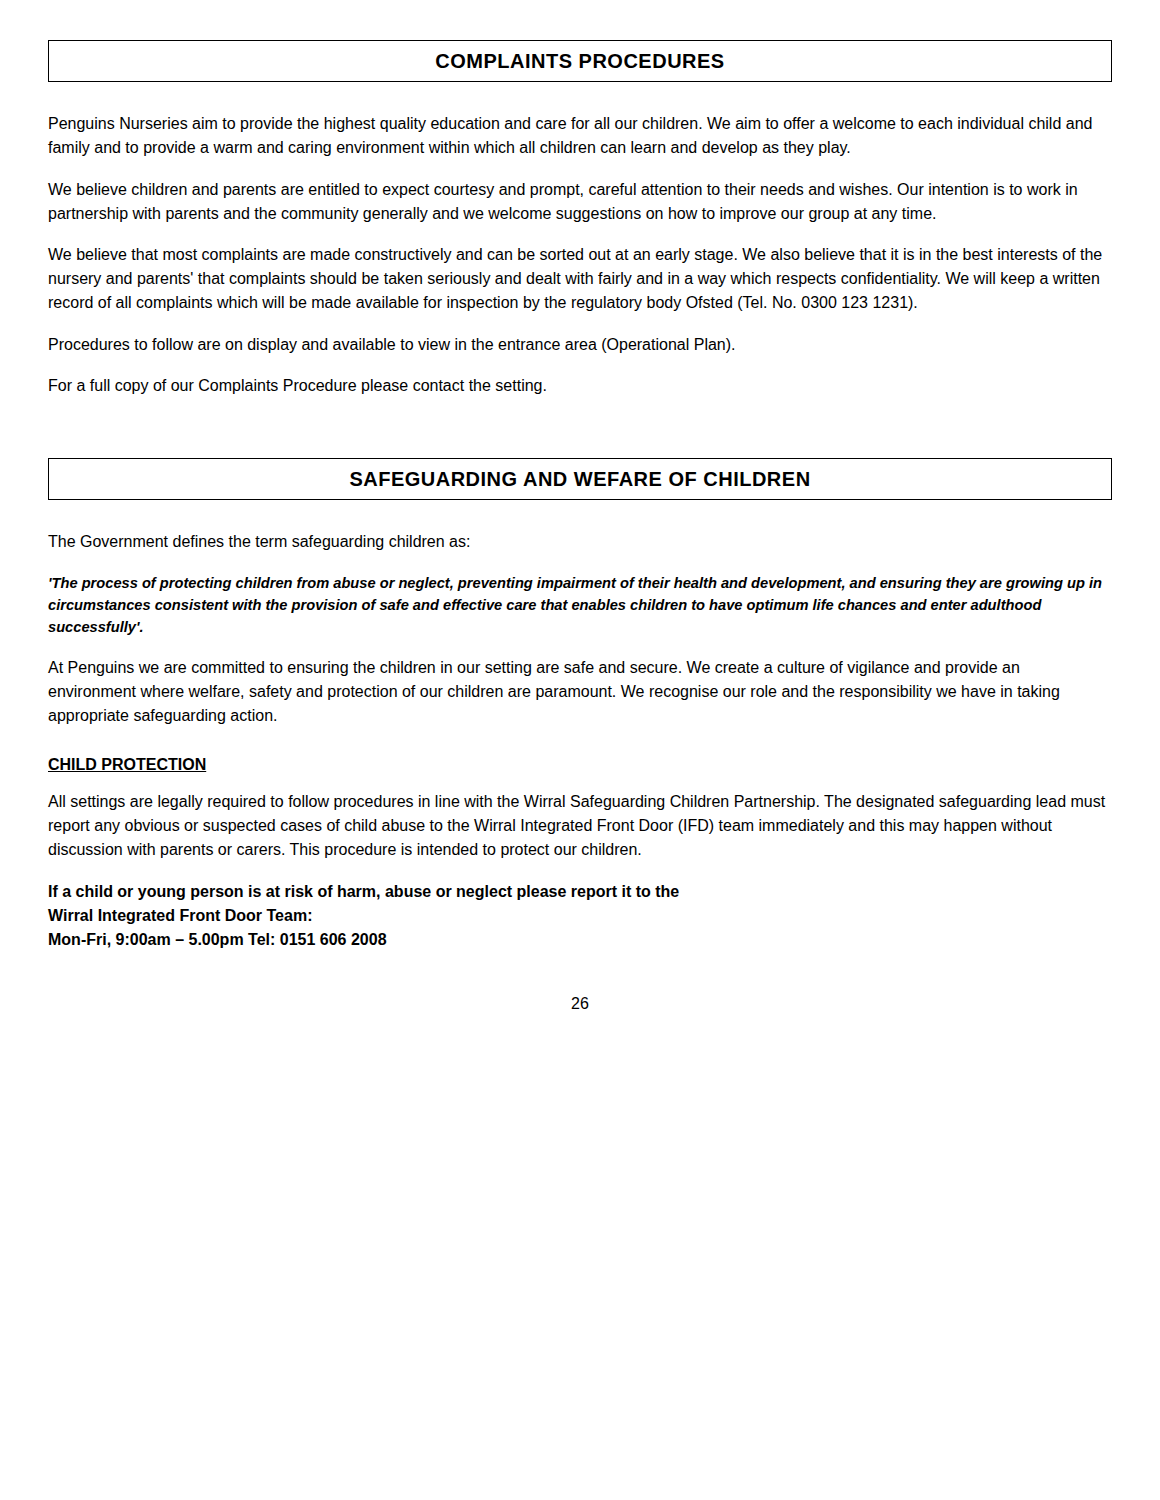COMPLAINTS PROCEDURES
Penguins Nurseries aim to provide the highest quality education and care for all our children. We aim to offer a welcome to each individual child and family and to provide a warm and caring environment within which all children can learn and develop as they play.
We believe children and parents are entitled to expect courtesy and prompt, careful attention to their needs and wishes. Our intention is to work in partnership with parents and the community generally and we welcome suggestions on how to improve our group at any time.
We believe that most complaints are made constructively and can be sorted out at an early stage. We also believe that it is in the best interests of the nursery and parents' that complaints should be taken seriously and dealt with fairly and in a way which respects confidentiality. We will keep a written record of all complaints which will be made available for inspection by the regulatory body Ofsted (Tel. No. 0300 123 1231).
Procedures to follow are on display and available to view in the entrance area (Operational Plan).
For a full copy of our Complaints Procedure please contact the setting.
SAFEGUARDING AND WEFARE OF CHILDREN
The Government defines the term safeguarding children as:
'The process of protecting children from abuse or neglect, preventing impairment of their health and development, and ensuring they are growing up in circumstances consistent with the provision of safe and effective care that enables children to have optimum life chances and enter adulthood successfully'.
At Penguins we are committed to ensuring the children in our setting are safe and secure. We create a culture of vigilance and provide an environment where welfare, safety and protection of our children are paramount. We recognise our role and the responsibility we have in taking appropriate safeguarding action.
CHILD PROTECTION
All settings are legally required to follow procedures in line with the Wirral Safeguarding Children Partnership. The designated safeguarding lead must report any obvious or suspected cases of child abuse to the Wirral Integrated Front Door (IFD) team immediately and this may happen without discussion with parents or carers. This procedure is intended to protect our children.
If a child or young person is at risk of harm, abuse or neglect please report it to the
Wirral Integrated Front Door Team:
Mon-Fri, 9:00am – 5.00pm Tel: 0151 606 2008
26